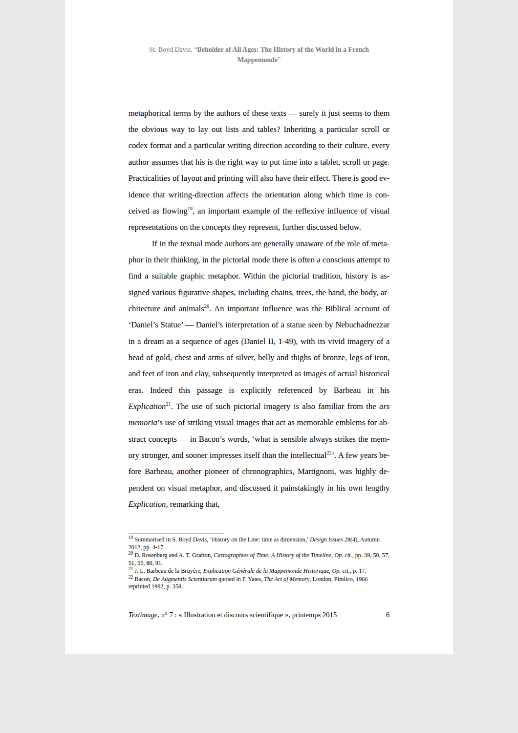St. Boyd Davis, “Beholder of All Ages: The History of the World in a French Mappemonde”
metaphorical terms by the authors of these texts — surely it just seems to them the obvious way to lay out lists and tables? Inheriting a particular scroll or codex format and a particular writing direction according to their culture, every author assumes that his is the right way to put time into a tablet, scroll or page. Practicalities of layout and printing will also have their effect. There is good evidence that writing-direction affects the orientation along which time is conceived as flowing19, an important example of the reflexive influence of visual representations on the concepts they represent, further discussed below.
If in the textual mode authors are generally unaware of the role of metaphor in their thinking, in the pictorial mode there is often a conscious attempt to find a suitable graphic metaphor. Within the pictorial tradition, history is assigned various figurative shapes, including chains, trees, the hand, the body, architecture and animals20. An important influence was the Biblical account of ‘Daniel’s Statue’ — Daniel’s interpretation of a statue seen by Nebuchadnezzar in a dream as a sequence of ages (Daniel II, 1-49), with its vivid imagery of a head of gold, chest and arms of silver, belly and thighs of bronze, legs of iron, and feet of iron and clay, subsequently interpreted as images of actual historical eras. Indeed this passage is explicitly referenced by Barbeau in his Explication21. The use of such pictorial imagery is also familiar from the ars memoria’s use of striking visual images that act as memorable emblems for abstract concepts — in Bacon’s words, ‘what is sensible always strikes the memory stronger, and sooner impresses itself than the intellectual22’. A few years before Barbeau, another pioneer of chronographics, Martignoni, was highly dependent on visual metaphor, and discussed it painstakingly in his own lengthy Explication, remarking that,
19 Summarised in S. Boyd Davis, ‘History on the Line: time as dimension,’ Design Issues 28(4), Autumn 2012, pp. 4-17.
20 D. Rosenberg and A. T. Grafton, Cartographies of Time: A History of the Timeline, Op. cit., pp. 39, 50, 57, 51, 55, 80, 91.
21 J. L. Barbeau de la Bruyère, Explication Générale de la Mappemonde Historique, Op. cit., p. 17.
22 Bacon, De Augmentis Scientiarum quoted in F. Yates, The Art of Memory, London, Pimlico, 1966 reprinted 1992, p. 358.
Textimage, n° 7 : « Illustration et discours scientifique », printemps 2015
6